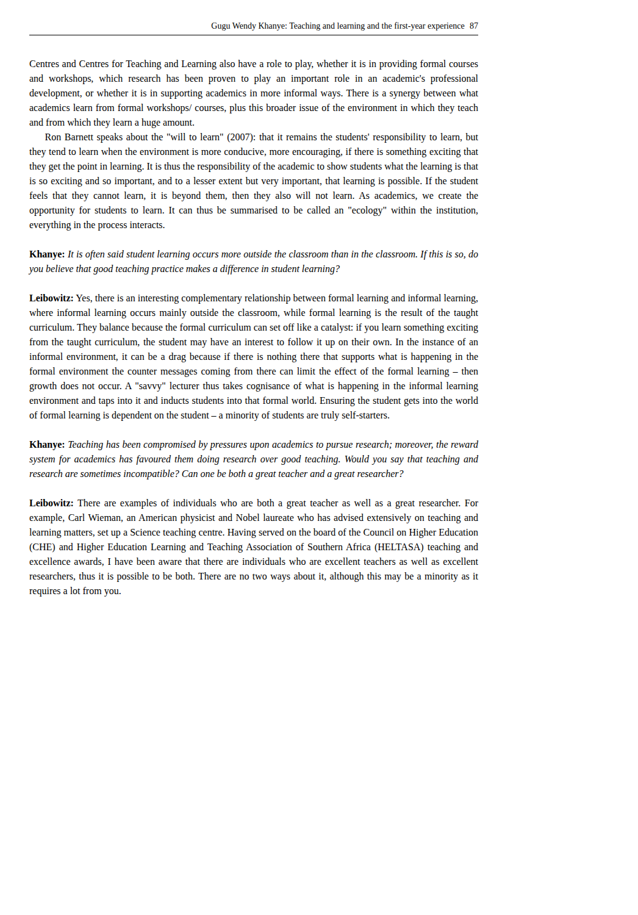Gugu Wendy Khanye: Teaching and learning and the first-year experience87
Centres and Centres for Teaching and Learning also have a role to play, whether it is in providing formal courses and workshops, which research has been proven to play an important role in an academic's professional development, or whether it is in supporting academics in more informal ways. There is a synergy between what academics learn from formal workshops/ courses, plus this broader issue of the environment in which they teach and from which they learn a huge amount.
Ron Barnett speaks about the "will to learn" (2007): that it remains the students' responsibility to learn, but they tend to learn when the environment is more conducive, more encouraging, if there is something exciting that they get the point in learning. It is thus the responsibility of the academic to show students what the learning is that is so exciting and so important, and to a lesser extent but very important, that learning is possible. If the student feels that they cannot learn, it is beyond them, then they also will not learn. As academics, we create the opportunity for students to learn. It can thus be summarised to be called an "ecology" within the institution, everything in the process interacts.
Khanye: It is often said student learning occurs more outside the classroom than in the classroom. If this is so, do you believe that good teaching practice makes a difference in student learning?
Leibowitz: Yes, there is an interesting complementary relationship between formal learning and informal learning, where informal learning occurs mainly outside the classroom, while formal learning is the result of the taught curriculum. They balance because the formal curriculum can set off like a catalyst: if you learn something exciting from the taught curriculum, the student may have an interest to follow it up on their own. In the instance of an informal environment, it can be a drag because if there is nothing there that supports what is happening in the formal environment the counter messages coming from there can limit the effect of the formal learning – then growth does not occur. A "savvy" lecturer thus takes cognisance of what is happening in the informal learning environment and taps into it and inducts students into that formal world. Ensuring the student gets into the world of formal learning is dependent on the student – a minority of students are truly self-starters.
Khanye: Teaching has been compromised by pressures upon academics to pursue research; moreover, the reward system for academics has favoured them doing research over good teaching. Would you say that teaching and research are sometimes incompatible? Can one be both a great teacher and a great researcher?
Leibowitz: There are examples of individuals who are both a great teacher as well as a great researcher. For example, Carl Wieman, an American physicist and Nobel laureate who has advised extensively on teaching and learning matters, set up a Science teaching centre. Having served on the board of the Council on Higher Education (CHE) and Higher Education Learning and Teaching Association of Southern Africa (HELTASA) teaching and excellence awards, I have been aware that there are individuals who are excellent teachers as well as excellent researchers, thus it is possible to be both. There are no two ways about it, although this may be a minority as it requires a lot from you.